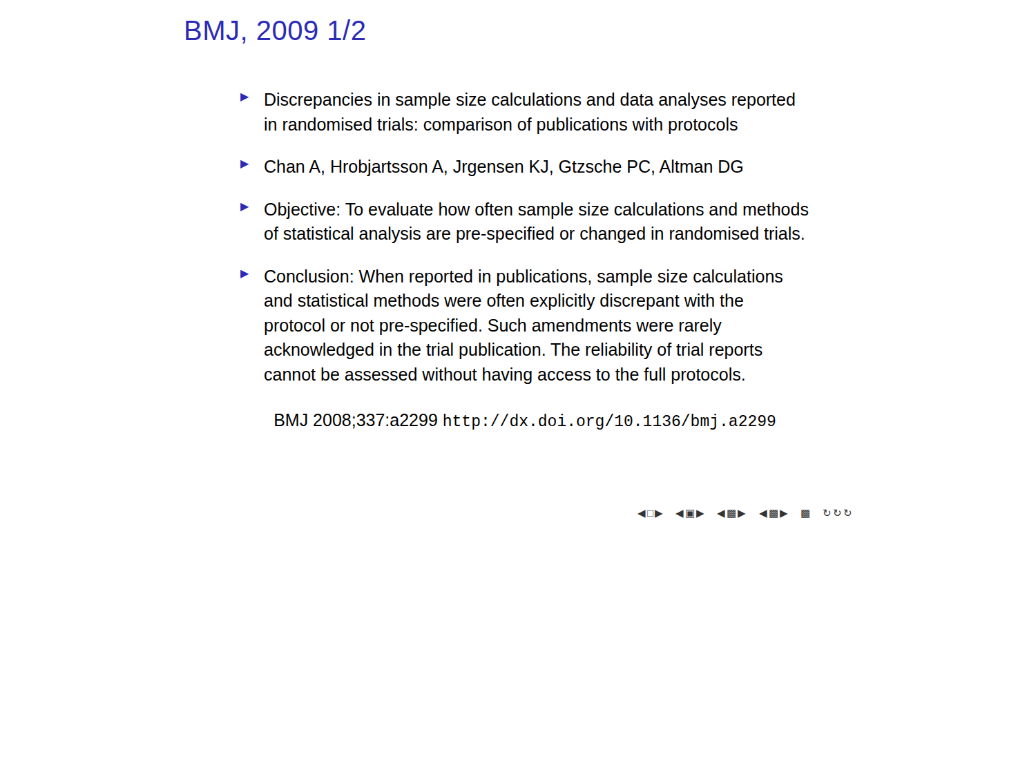BMJ, 2009 1/2
Discrepancies in sample size calculations and data analyses reported in randomised trials: comparison of publications with protocols
Chan A, Hrobjartsson A, Jrgensen KJ, Gtzsche PC, Altman DG
Objective: To evaluate how often sample size calculations and methods of statistical analysis are pre-specified or changed in randomised trials.
Conclusion: When reported in publications, sample size calculations and statistical methods were often explicitly discrepant with the protocol or not pre-specified. Such amendments were rarely acknowledged in the trial publication. The reliability of trial reports cannot be assessed without having access to the full protocols.
BMJ 2008;337:a2299 http://dx.doi.org/10.1136/bmj.a2299
◀□▶ ◀▣▶ ◀▩▶ ◀▩▶ ▩ ↻↻↻